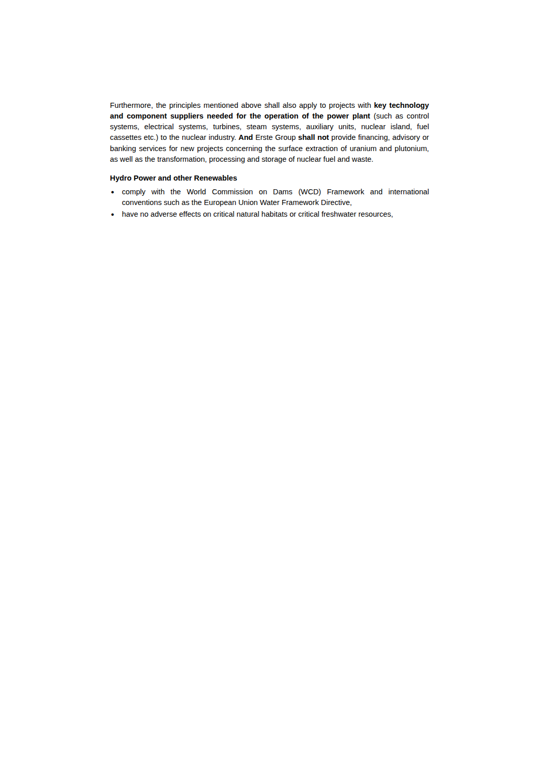Furthermore, the principles mentioned above shall also apply to projects with key technology and component suppliers needed for the operation of the power plant (such as control systems, electrical systems, turbines, steam systems, auxiliary units, nuclear island, fuel cassettes etc.) to the nuclear industry. And Erste Group shall not provide financing, advisory or banking services for new projects concerning the surface extraction of uranium and plutonium, as well as the transformation, processing and storage of nuclear fuel and waste.
Hydro Power and other Renewables
comply with the World Commission on Dams (WCD) Framework and international conventions such as the European Union Water Framework Directive,
have no adverse effects on critical natural habitats or critical freshwater resources,